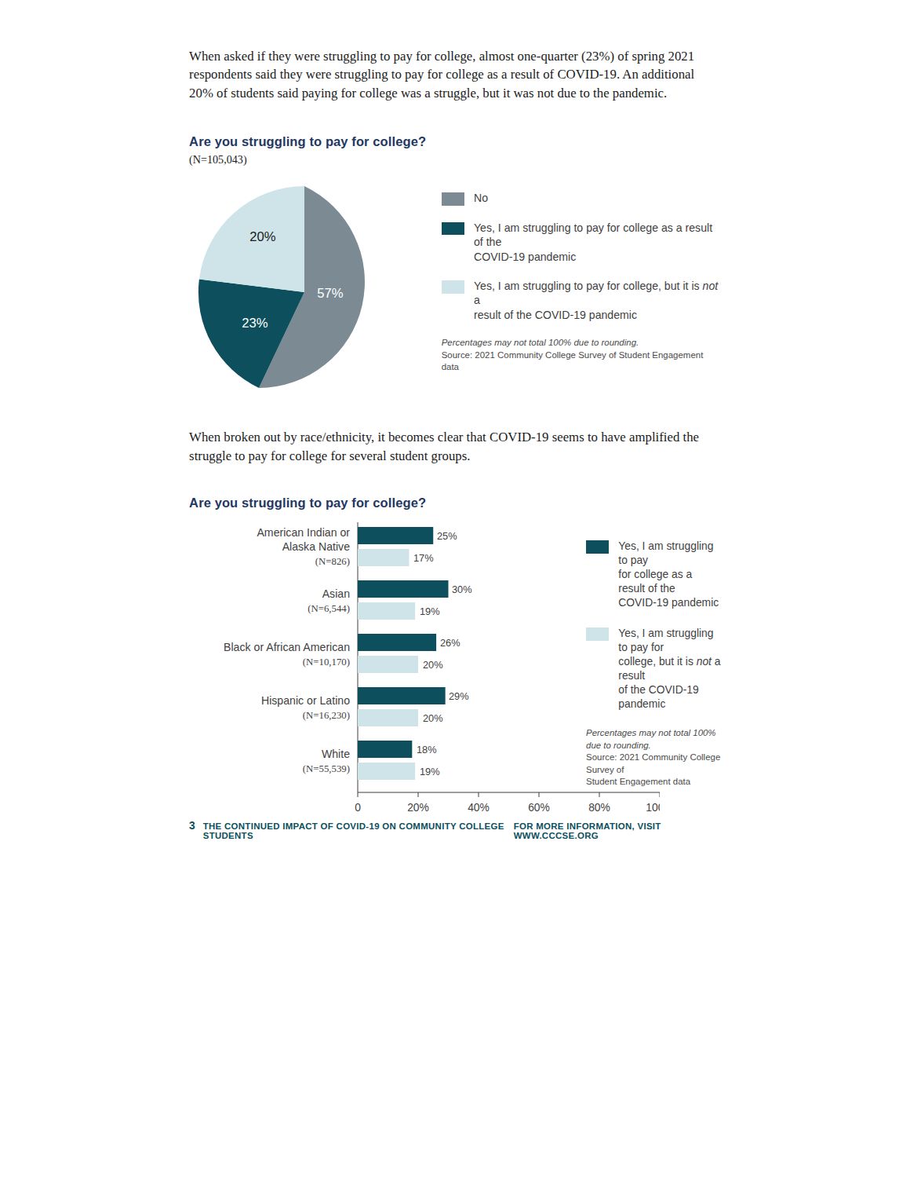When asked if they were struggling to pay for college, almost one-quarter (23%) of spring 2021 respondents said they were struggling to pay for college as a result of COVID-19. An additional 20% of students said paying for college was a struggle, but it was not due to the pandemic.
Are you struggling to pay for college?
(N=105,043)
57% 23% 20%
No
Yes, I am struggling to pay for college as a result of the
COVID-19 pandemic
Yes, I am struggling to pay for college, but it is not a
result of the COVID-19 pandemic
Percentages may not total 100% due to rounding.
Source: 2021 Community College Survey of Student Engagement data
When broken out by race/ethnicity, it becomes clear that COVID-19 seems to have amplified the struggle to pay for college for several student groups.
Are you struggling to pay for college?
0 20% 40% 60% 80% 100% American Indian or Alaska Native (N=826) 25% 17% Asian (N=6,544) 30% 19% Black or African American (N=10,170) 26% 20% Hispanic or Latino (N=16,230) 29% 20% White (N=55,539) 18% 19%
Yes, I am struggling to pay
for college as a result of the
COVID-19 pandemic
Yes, I am struggling to pay for
college, but it is not a result
of the COVID-19 pandemic
Percentages may not total 100% due to rounding.
Source: 2021 Community College Survey of
Student Engagement data
3 THE CONTINUED IMPACT OF COVID-19 ON COMMUNITY COLLEGE STUDENTS
FOR MORE INFORMATION, VISIT WWW.CCCSE.ORG